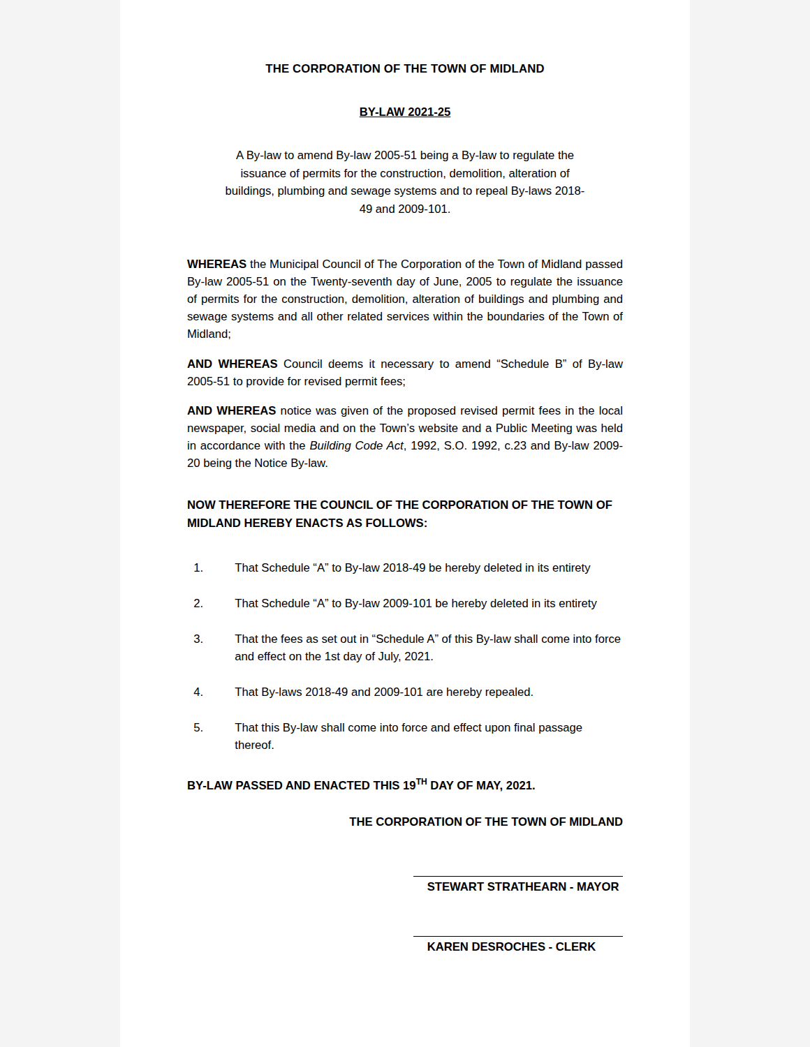THE CORPORATION OF THE TOWN OF MIDLAND
BY-LAW 2021-25
A By-law to amend By-law 2005-51 being a By-law to regulate the issuance of permits for the construction, demolition, alteration of buildings, plumbing and sewage systems and to repeal By-laws 2018-49 and 2009-101.
WHEREAS the Municipal Council of The Corporation of the Town of Midland passed By-law 2005-51 on the Twenty-seventh day of June, 2005 to regulate the issuance of permits for the construction, demolition, alteration of buildings and plumbing and sewage systems and all other related services within the boundaries of the Town of Midland;
AND WHEREAS Council deems it necessary to amend “Schedule B” of By-law 2005-51 to provide for revised permit fees;
AND WHEREAS notice was given of the proposed revised permit fees in the local newspaper, social media and on the Town’s website and a Public Meeting was held in accordance with the Building Code Act, 1992, S.O. 1992, c.23 and By-law 2009-20 being the Notice By-law.
NOW THEREFORE THE COUNCIL OF THE CORPORATION OF THE TOWN OF MIDLAND HEREBY ENACTS AS FOLLOWS:
That Schedule “A” to By-law 2018-49 be hereby deleted in its entirety
That Schedule “A” to By-law 2009-101 be hereby deleted in its entirety
That the fees as set out in “Schedule A” of this By-law shall come into force and effect on the 1st day of July, 2021.
That By-laws 2018-49 and 2009-101 are hereby repealed.
That this By-law shall come into force and effect upon final passage thereof.
BY-LAW PASSED AND ENACTED THIS 19TH DAY OF MAY, 2021.
THE CORPORATION OF THE TOWN OF MIDLAND
STEWART STRATHEARN - MAYOR
KAREN DESROCHES - CLERK